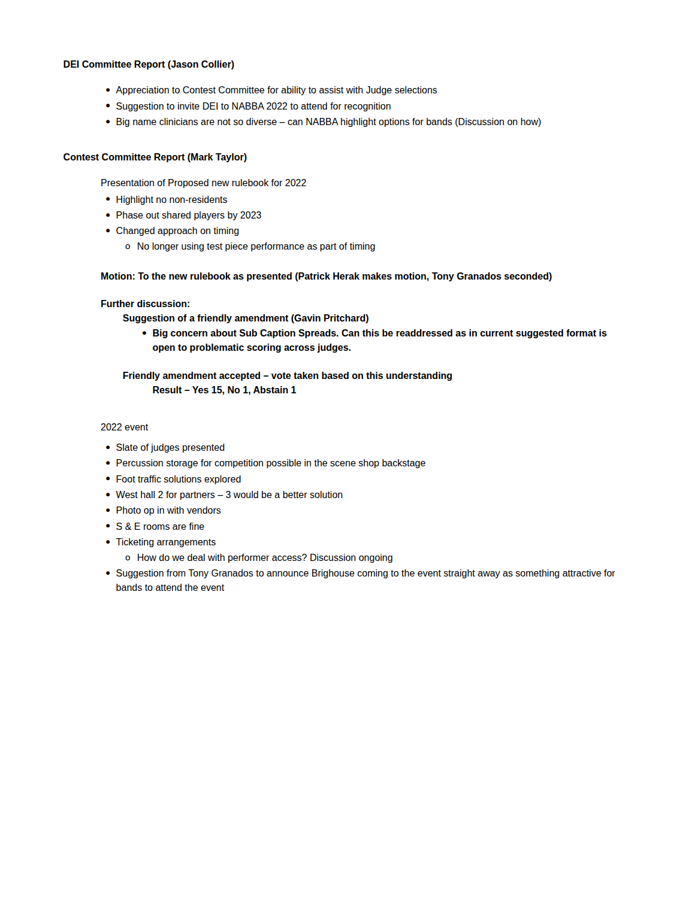DEI Committee Report (Jason Collier)
Appreciation to Contest Committee for ability to assist with Judge selections
Suggestion to invite DEI to NABBA 2022 to attend for recognition
Big name clinicians are not so diverse – can NABBA highlight options for bands (Discussion on how)
Contest Committee Report (Mark Taylor)
Presentation of Proposed new rulebook for 2022
Highlight no non-residents
Phase out shared players by 2023
Changed approach on timing
No longer using test piece performance as part of timing
Motion: To the new rulebook as presented (Patrick Herak makes motion, Tony Granados seconded)
Further discussion:
Suggestion of a friendly amendment (Gavin Pritchard)
Big concern about Sub Caption Spreads. Can this be readdressed as in current suggested format is open to problematic scoring across judges.
Friendly amendment accepted – vote taken based on this understanding
Result – Yes 15, No 1, Abstain 1
2022 event
Slate of judges presented
Percussion storage for competition possible in the scene shop backstage
Foot traffic solutions explored
West hall 2 for partners – 3 would be a better solution
Photo op in with vendors
S & E rooms are fine
Ticketing arrangements
How do we deal with performer access? Discussion ongoing
Suggestion from Tony Granados to announce Brighouse coming to the event straight away as something attractive for bands to attend the event